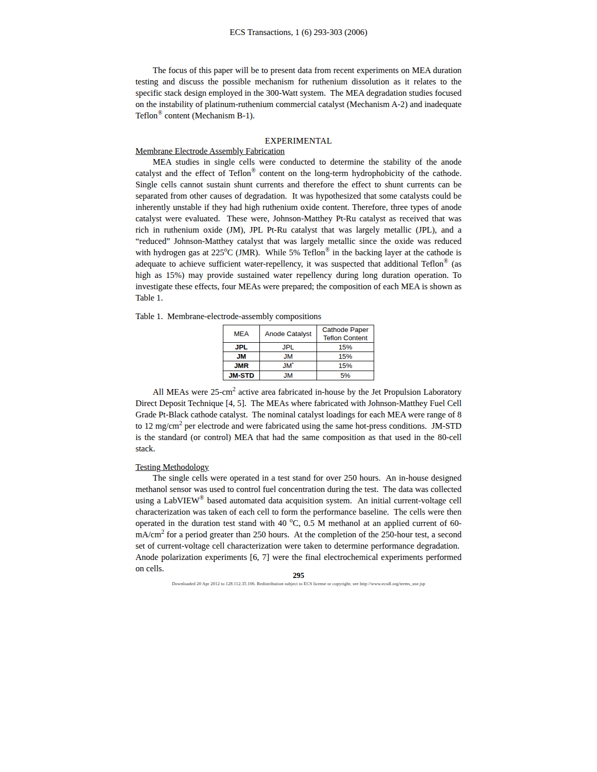ECS Transactions, 1 (6) 293-303 (2006)
The focus of this paper will be to present data from recent experiments on MEA duration testing and discuss the possible mechanism for ruthenium dissolution as it relates to the specific stack design employed in the 300-Watt system. The MEA degradation studies focused on the instability of platinum-ruthenium commercial catalyst (Mechanism A-2) and inadequate Teflon® content (Mechanism B-1).
EXPERIMENTAL
Membrane Electrode Assembly Fabrication
MEA studies in single cells were conducted to determine the stability of the anode catalyst and the effect of Teflon® content on the long-term hydrophobicity of the cathode. Single cells cannot sustain shunt currents and therefore the effect to shunt currents can be separated from other causes of degradation. It was hypothesized that some catalysts could be inherently unstable if they had high ruthenium oxide content. Therefore, three types of anode catalyst were evaluated. These were, Johnson-Matthey Pt-Ru catalyst as received that was rich in ruthenium oxide (JM), JPL Pt-Ru catalyst that was largely metallic (JPL), and a “reduced” Johnson-Matthey catalyst that was largely metallic since the oxide was reduced with hydrogen gas at 225oC (JMR). While 5% Teflon® in the backing layer at the cathode is adequate to achieve sufficient water-repellency, it was suspected that additional Teflon® (as high as 15%) may provide sustained water repellency during long duration operation. To investigate these effects, four MEAs were prepared; the composition of each MEA is shown as Table 1.
Table 1. Membrane-electrode-assembly compositions
| MEA | Anode Catalyst | Cathode Paper Teflon Content |
| --- | --- | --- |
| JPL | JPL | 15% |
| JM | JM | 15% |
| JMR | JM * | 15% |
| JM-STD | JM | 5% |
All MEAs were 25-cm2 active area fabricated in-house by the Jet Propulsion Laboratory Direct Deposit Technique [4, 5]. The MEAs where fabricated with Johnson-Matthey Fuel Cell Grade Pt-Black cathode catalyst. The nominal catalyst loadings for each MEA were range of 8 to 12 mg/cm2 per electrode and were fabricated using the same hot-press conditions. JM-STD is the standard (or control) MEA that had the same composition as that used in the 80-cell stack.
Testing Methodology
The single cells were operated in a test stand for over 250 hours. An in-house designed methanol sensor was used to control fuel concentration during the test. The data was collected using a LabVIEW® based automated data acquisition system. An initial current-voltage cell characterization was taken of each cell to form the performance baseline. The cells were then operated in the duration test stand with 40 oC, 0.5 M methanol at an applied current of 60-mA/cm2 for a period greater than 250 hours. At the completion of the 250-hour test, a second set of current-voltage cell characterization were taken to determine performance degradation. Anode polarization experiments [6, 7] were the final electrochemical experiments performed on cells.
295
Downloaded 20 Apr 2012 to 128.112.35.106. Redistribution subject to ECS license or copyright; see http://www.ecsdl.org/terms_use.jsp